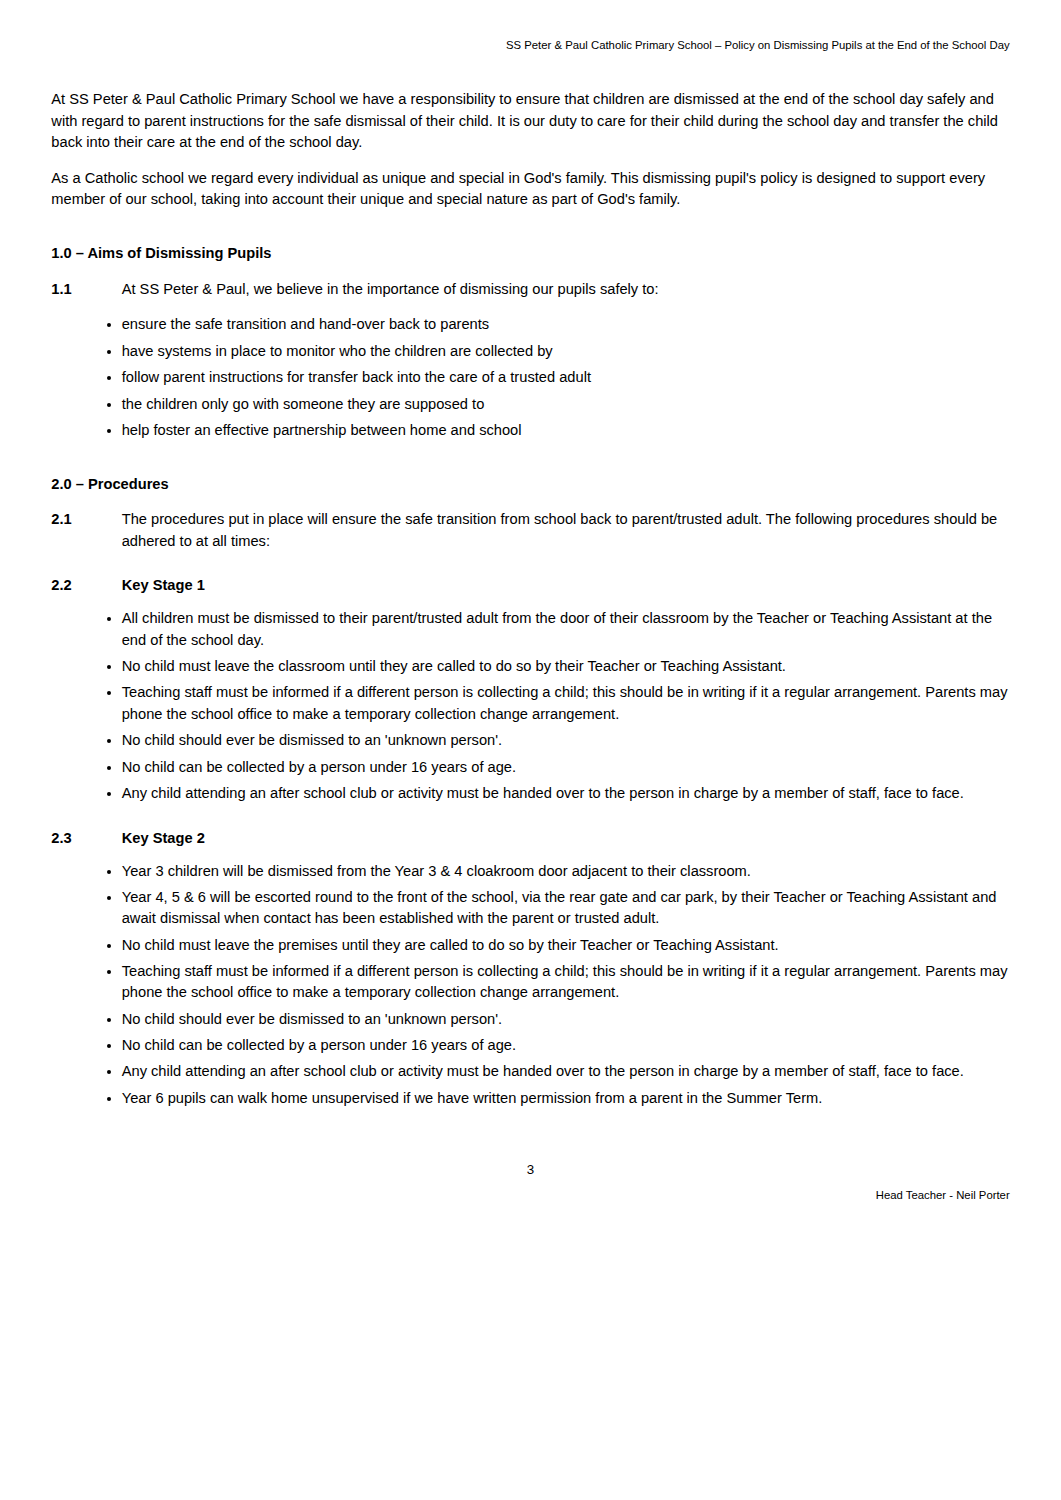SS Peter & Paul Catholic Primary School – Policy on Dismissing Pupils at the End of the School Day
At SS Peter & Paul Catholic Primary School we have a responsibility to ensure that children are dismissed at the end of the school day safely and with regard to parent instructions for the safe dismissal of their child. It is our duty to care for their child during the school day and transfer the child back into their care at the end of the school day.
As a Catholic school we regard every individual as unique and special in God's family. This dismissing pupil's policy is designed to support every member of our school, taking into account their unique and special nature as part of God's family.
1.0 – Aims of Dismissing Pupils
1.1
At SS Peter & Paul, we believe in the importance of dismissing our pupils safely to:
ensure the safe transition and hand-over back to parents
have systems in place to monitor who the children are collected by
follow parent instructions for transfer back into the care of a trusted adult
the children only go with someone they are supposed to
help foster an effective partnership between home and school
2.0 – Procedures
2.1
The procedures put in place will ensure the safe transition from school back to parent/trusted adult. The following procedures should be adhered to at all times:
2.2
Key Stage 1
All children must be dismissed to their parent/trusted adult from the door of their classroom by the Teacher or Teaching Assistant at the end of the school day.
No child must leave the classroom until they are called to do so by their Teacher or Teaching Assistant.
Teaching staff must be informed if a different person is collecting a child; this should be in writing if it a regular arrangement. Parents may phone the school office to make a temporary collection change arrangement.
No child should ever be dismissed to an 'unknown person'.
No child can be collected by a person under 16 years of age.
Any child attending an after school club or activity must be handed over to the person in charge by a member of staff, face to face.
2.3
Key Stage 2
Year 3 children will be dismissed from the Year 3 & 4 cloakroom door adjacent to their classroom.
Year 4, 5 & 6 will be escorted round to the front of the school, via the rear gate and car park, by their Teacher or Teaching Assistant and await dismissal when contact has been established with the parent or trusted adult.
No child must leave the premises until they are called to do so by their Teacher or Teaching Assistant.
Teaching staff must be informed if a different person is collecting a child; this should be in writing if it a regular arrangement. Parents may phone the school office to make a temporary collection change arrangement.
No child should ever be dismissed to an 'unknown person'.
No child can be collected by a person under 16 years of age.
Any child attending an after school club or activity must be handed over to the person in charge by a member of staff, face to face.
Year 6 pupils can walk home unsupervised if we have written permission from a parent in the Summer Term.
3
Head Teacher - Neil Porter